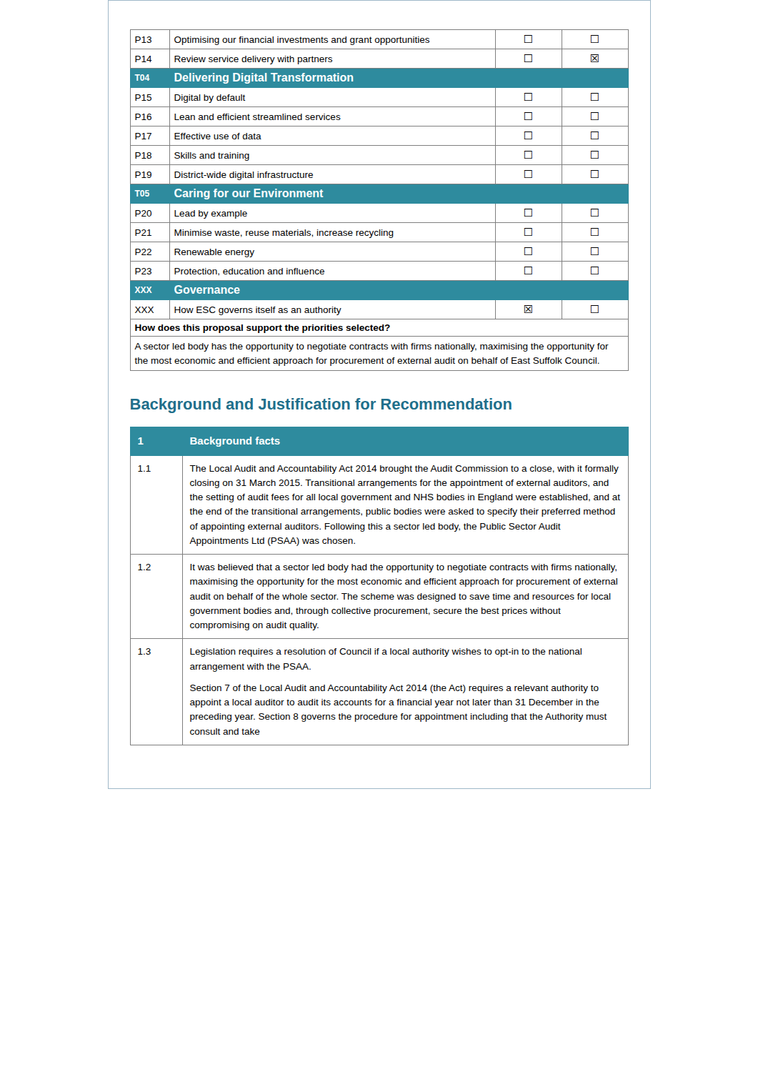| P13 | Optimising our financial investments and grant opportunities | ☐ | ☐ |
| P14 | Review service delivery with partners | ☐ | ☒ |
| T04 | Delivering Digital Transformation |
| P15 | Digital by default | ☐ | ☐ |
| P16 | Lean and efficient streamlined services | ☐ | ☐ |
| P17 | Effective use of data | ☐ | ☐ |
| P18 | Skills and training | ☐ | ☐ |
| P19 | District-wide digital infrastructure | ☐ | ☐ |
| T05 | Caring for our Environment |
| P20 | Lead by example | ☐ | ☐ |
| P21 | Minimise waste, reuse materials, increase recycling | ☐ | ☐ |
| P22 | Renewable energy | ☐ | ☐ |
| P23 | Protection, education and influence | ☐ | ☐ |
| XXX | Governance |
| XXX | How ESC governs itself as an authority | ☒ | ☐ |
| How does this proposal support the priorities selected? |
| A sector led body has the opportunity to negotiate contracts with firms nationally, maximising the opportunity for the most economic and efficient approach for procurement of external audit on behalf of East Suffolk Council. |
Background and Justification for Recommendation
| 1 | Background facts |
| 1.1 | The Local Audit and Accountability Act 2014 brought the Audit Commission to a close, with it formally closing on 31 March 2015. Transitional arrangements for the appointment of external auditors, and the setting of audit fees for all local government and NHS bodies in England were established, and at the end of the transitional arrangements, public bodies were asked to specify their preferred method of appointing external auditors. Following this a sector led body, the Public Sector Audit Appointments Ltd (PSAA) was chosen. |
| 1.2 | It was believed that a sector led body had the opportunity to negotiate contracts with firms nationally, maximising the opportunity for the most economic and efficient approach for procurement of external audit on behalf of the whole sector. The scheme was designed to save time and resources for local government bodies and, through collective procurement, secure the best prices without compromising on audit quality. |
| 1.3 | Legislation requires a resolution of Council if a local authority wishes to opt-in to the national arrangement with the PSAA. Section 7 of the Local Audit and Accountability Act 2014 (the Act) requires a relevant authority to appoint a local auditor to audit its accounts for a financial year not later than 31 December in the preceding year. Section 8 governs the procedure for appointment including that the Authority must consult and take |